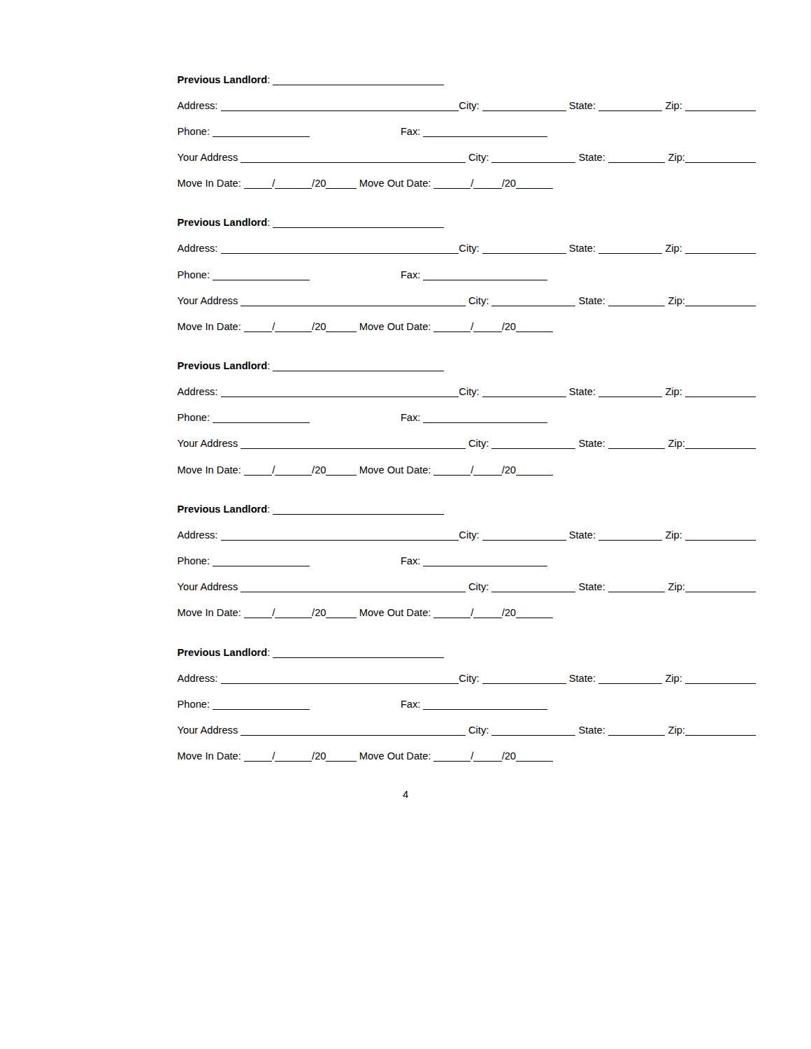Previous Landlord:
Address: City: State: Zip:
Phone: Fax:
Your Address City: State: Zip:
Move In Date: / /20 Move Out Date: / /20
Previous Landlord:
Address: City: State: Zip:
Phone: Fax:
Your Address City: State: Zip:
Move In Date: / /20 Move Out Date: / /20
Previous Landlord:
Address: City: State: Zip:
Phone: Fax:
Your Address City: State: Zip:
Move In Date: / /20 Move Out Date: / /20
Previous Landlord:
Address: City: State: Zip:
Phone: Fax:
Your Address City: State: Zip:
Move In Date: / /20 Move Out Date: / /20
Previous Landlord:
Address: City: State: Zip:
Phone: Fax:
Your Address City: State: Zip:
Move In Date: / /20 Move Out Date: / /20
4